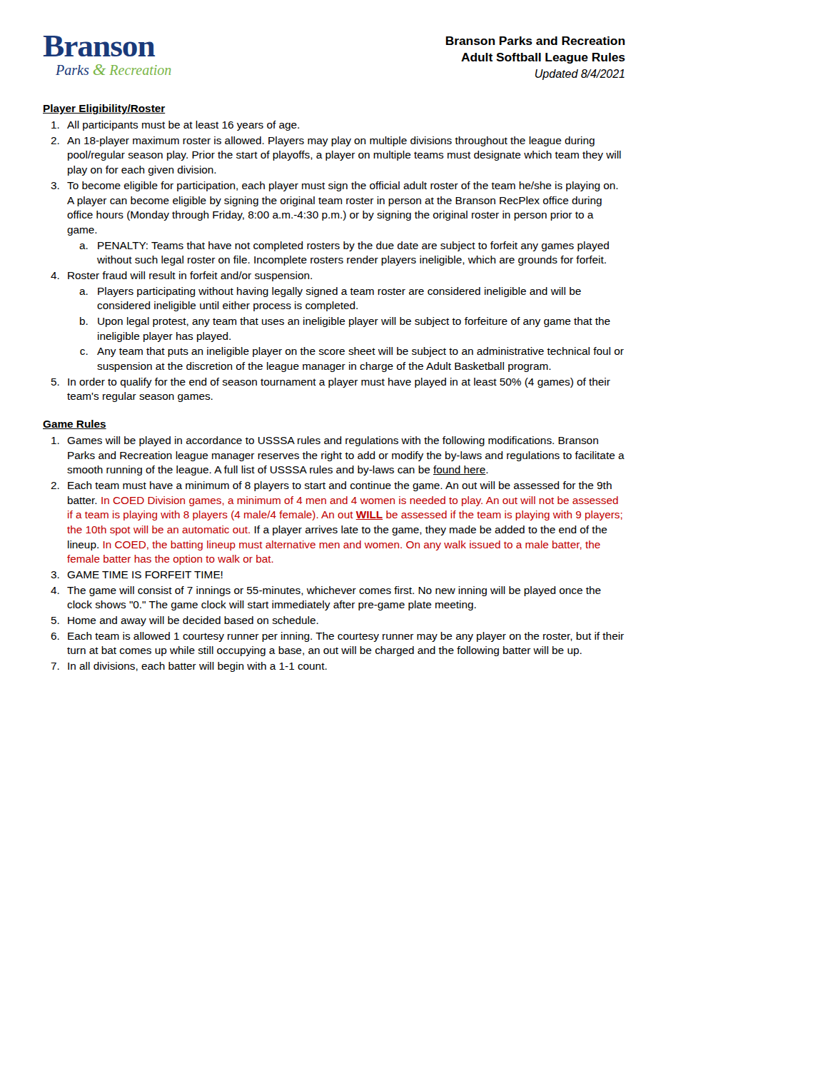Branson
Parks & Recreation
Branson Parks and Recreation
Adult Softball League Rules
Updated 8/4/2021
Player Eligibility/Roster
All participants must be at least 16 years of age.
An 18-player maximum roster is allowed. Players may play on multiple divisions throughout the league during pool/regular season play. Prior the start of playoffs, a player on multiple teams must designate which team they will play on for each given division.
To become eligible for participation, each player must sign the official adult roster of the team he/she is playing on. A player can become eligible by signing the original team roster in person at the Branson RecPlex office during office hours (Monday through Friday, 8:00 a.m.-4:30 p.m.) or by signing the original roster in person prior to a game.
PENALTY: Teams that have not completed rosters by the due date are subject to forfeit any games played without such legal roster on file. Incomplete rosters render players ineligible, which are grounds for forfeit.
Roster fraud will result in forfeit and/or suspension.
Players participating without having legally signed a team roster are considered ineligible and will be considered ineligible until either process is completed.
Upon legal protest, any team that uses an ineligible player will be subject to forfeiture of any game that the ineligible player has played.
Any team that puts an ineligible player on the score sheet will be subject to an administrative technical foul or suspension at the discretion of the league manager in charge of the Adult Basketball program.
In order to qualify for the end of season tournament a player must have played in at least 50% (4 games) of their team's regular season games.
Game Rules
Games will be played in accordance to USSSA rules and regulations with the following modifications. Branson Parks and Recreation league manager reserves the right to add or modify the by-laws and regulations to facilitate a smooth running of the league. A full list of USSSA rules and by-laws can be found here.
Each team must have a minimum of 8 players to start and continue the game. An out will be assessed for the 9th batter. In COED Division games, a minimum of 4 men and 4 women is needed to play. An out will not be assessed if a team is playing with 8 players (4 male/4 female). An out WILL be assessed if the team is playing with 9 players; the 10th spot will be an automatic out. If a player arrives late to the game, they made be added to the end of the lineup. In COED, the batting lineup must alternative men and women. On any walk issued to a male batter, the female batter has the option to walk or bat.
GAME TIME IS FORFEIT TIME!
The game will consist of 7 innings or 55-minutes, whichever comes first. No new inning will be played once the clock shows "0." The game clock will start immediately after pre-game plate meeting.
Home and away will be decided based on schedule.
Each team is allowed 1 courtesy runner per inning. The courtesy runner may be any player on the roster, but if their turn at bat comes up while still occupying a base, an out will be charged and the following batter will be up.
In all divisions, each batter will begin with a 1-1 count.